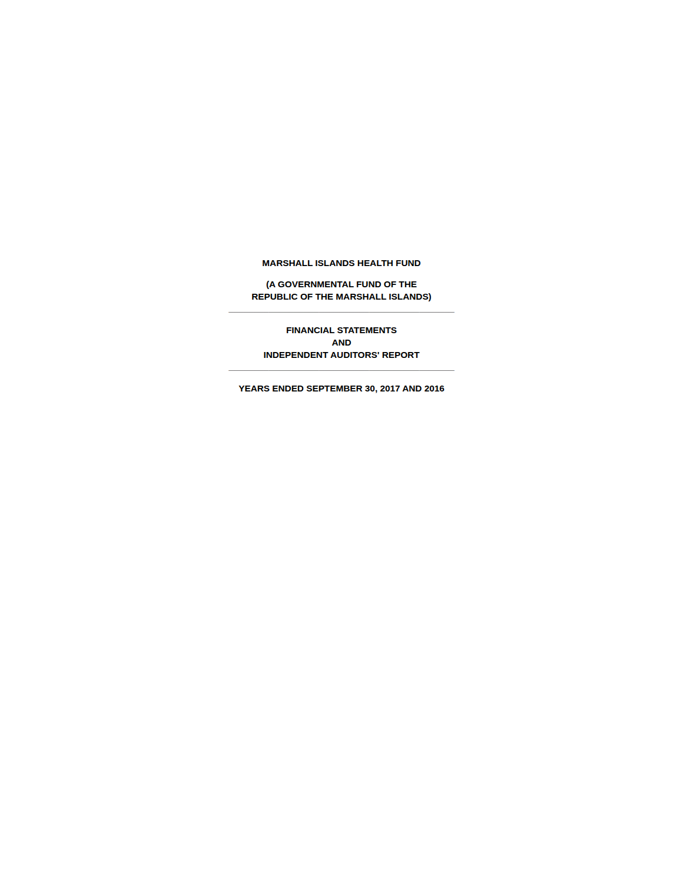MARSHALL ISLANDS HEALTH FUND
(A GOVERNMENTAL FUND OF THE
REPUBLIC OF THE MARSHALL ISLANDS)
_____________________________________________
FINANCIAL STATEMENTS
AND
INDEPENDENT AUDITORS' REPORT
_____________________________________________
YEARS ENDED SEPTEMBER 30, 2017 AND 2016